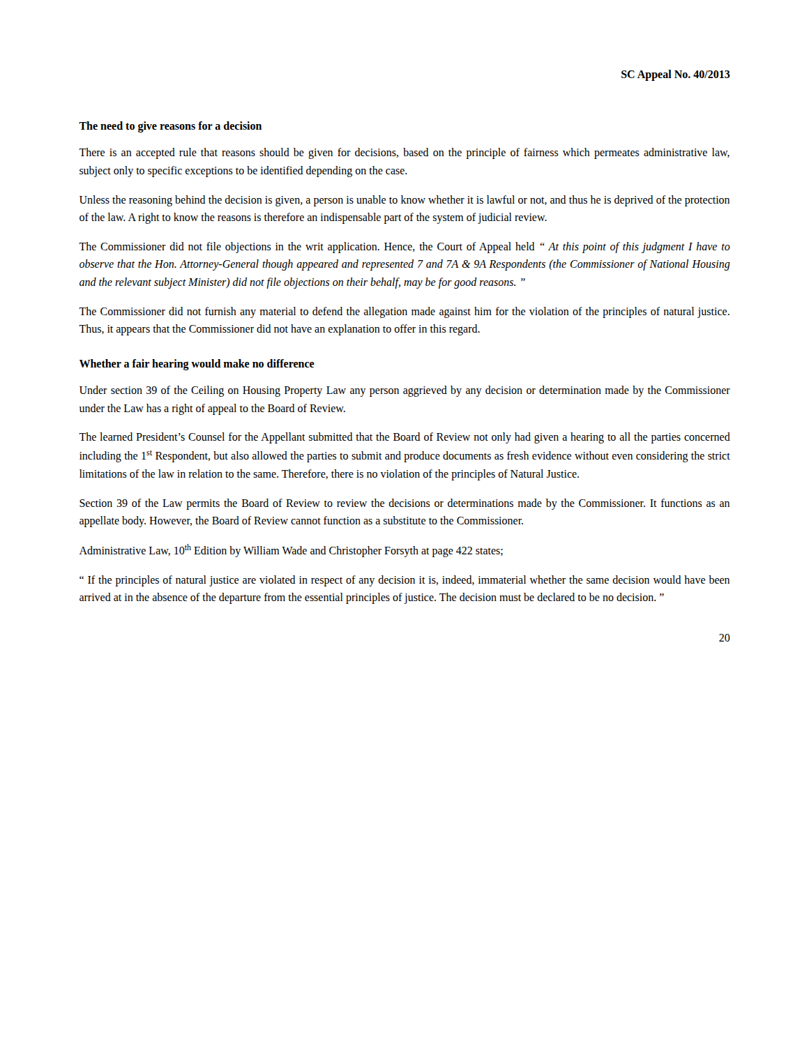SC Appeal No. 40/2013
The need to give reasons for a decision
There is an accepted rule that reasons should be given for decisions, based on the principle of fairness which permeates administrative law, subject only to specific exceptions to be identified depending on the case.
Unless the reasoning behind the decision is given, a person is unable to know whether it is lawful or not, and thus he is deprived of the protection of the law. A right to know the reasons is therefore an indispensable part of the system of judicial review.
The Commissioner did not file objections in the writ application. Hence, the Court of Appeal held “ At this point of this judgment I have to observe that the Hon. Attorney-General though appeared and represented 7 and 7A & 9A Respondents (the Commissioner of National Housing and the relevant subject Minister) did not file objections on their behalf, may be for good reasons. ”
The Commissioner did not furnish any material to defend the allegation made against him for the violation of the principles of natural justice. Thus, it appears that the Commissioner did not have an explanation to offer in this regard.
Whether a fair hearing would make no difference
Under section 39 of the Ceiling on Housing Property Law any person aggrieved by any decision or determination made by the Commissioner under the Law has a right of appeal to the Board of Review.
The learned President’s Counsel for the Appellant submitted that the Board of Review not only had given a hearing to all the parties concerned including the 1st Respondent, but also allowed the parties to submit and produce documents as fresh evidence without even considering the strict limitations of the law in relation to the same. Therefore, there is no violation of the principles of Natural Justice.
Section 39 of the Law permits the Board of Review to review the decisions or determinations made by the Commissioner. It functions as an appellate body. However, the Board of Review cannot function as a substitute to the Commissioner.
Administrative Law, 10th Edition by William Wade and Christopher Forsyth at page 422 states;
“ If the principles of natural justice are violated in respect of any decision it is, indeed, immaterial whether the same decision would have been arrived at in the absence of the departure from the essential principles of justice. The decision must be declared to be no decision. ”
20